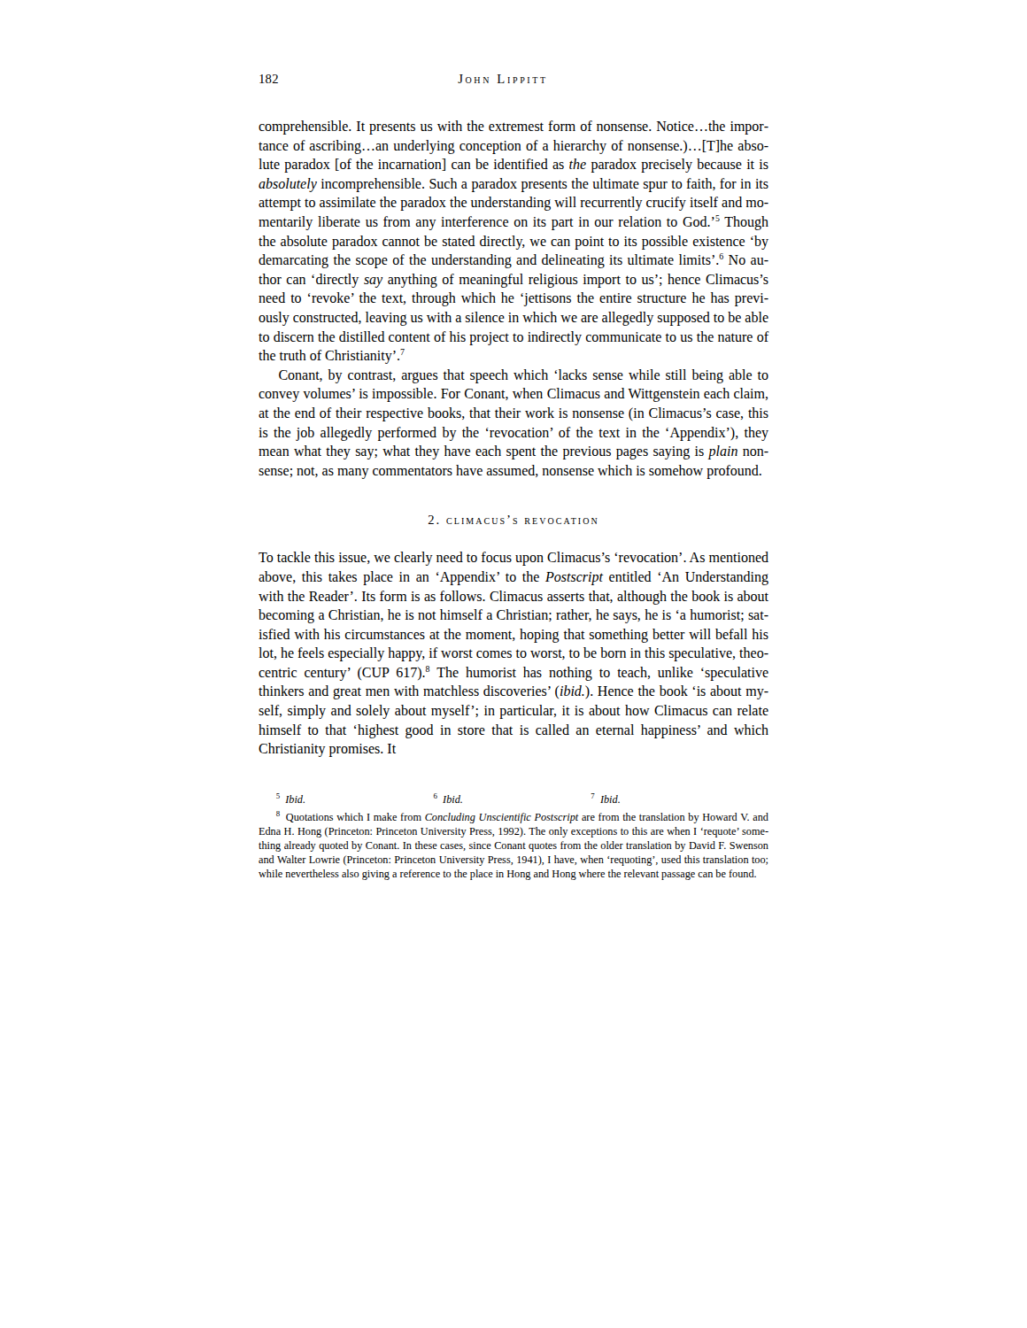182 John Lippitt
comprehensible. It presents us with the extremest form of nonsense. Notice…the importance of ascribing…an underlying conception of a hierarchy of nonsense.)…[T]he absolute paradox [of the incarnation] can be identified as the paradox precisely because it is absolutely incomprehensible. Such a paradox presents the ultimate spur to faith, for in its attempt to assimilate the paradox the understanding will recurrently crucify itself and momentarily liberate us from any interference on its part in our relation to God.’5 Though the absolute paradox cannot be stated directly, we can point to its possible existence ‘by demarcating the scope of the understanding and delineating its ultimate limits’.6 No author can ‘directly say anything of meaningful religious import to us’; hence Climacus’s need to ‘revoke’ the text, through which he ‘jettisons the entire structure he has previously constructed, leaving us with a silence in which we are allegedly supposed to be able to discern the distilled content of his project to indirectly communicate to us the nature of the truth of Christianity’.7
Conant, by contrast, argues that speech which ‘lacks sense while still being able to convey volumes’ is impossible. For Conant, when Climacus and Wittgenstein each claim, at the end of their respective books, that their work is nonsense (in Climacus’s case, this is the job allegedly performed by the ‘revocation’ of the text in the ‘Appendix’), they mean what they say; what they have each spent the previous pages saying is plain nonsense; not, as many commentators have assumed, nonsense which is somehow profound.
2. climacus’s revocation
To tackle this issue, we clearly need to focus upon Climacus’s ‘revocation’. As mentioned above, this takes place in an ‘Appendix’ to the Postscript entitled ‘An Understanding with the Reader’. Its form is as follows. Climacus asserts that, although the book is about becoming a Christian, he is not himself a Christian; rather, he says, he is ‘a humorist; satisfied with his circumstances at the moment, hoping that something better will befall his lot, he feels especially happy, if worst comes to worst, to be born in this speculative, theocentric century’ (CUP 617).8 The humorist has nothing to teach, unlike ‘speculative thinkers and great men with matchless discoveries’ (ibid.). Hence the book ‘is about myself, simply and solely about myself’; in particular, it is about how Climacus can relate himself to that ‘highest good in store that is called an eternal happiness’ and which Christianity promises. It
5 Ibid. 6 Ibid. 7 Ibid.
8 Quotations which I make from Concluding Unscientific Postscript are from the translation by Howard V. and Edna H. Hong (Princeton: Princeton University Press, 1992). The only exceptions to this are when I ‘requote’ something already quoted by Conant. In these cases, since Conant quotes from the older translation by David F. Swenson and Walter Lowrie (Princeton: Princeton University Press, 1941), I have, when ‘requoting’, used this translation too; while nevertheless also giving a reference to the place in Hong and Hong where the relevant passage can be found.